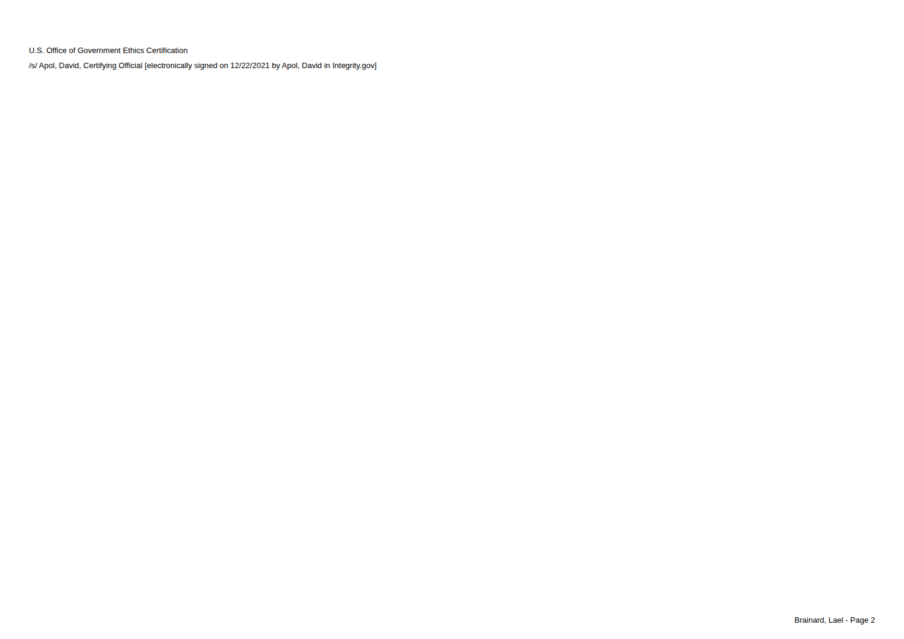U.S. Office of Government Ethics Certification
/s/ Apol, David, Certifying Official [electronically signed on 12/22/2021 by Apol, David in Integrity.gov]
Brainard, Lael - Page 2